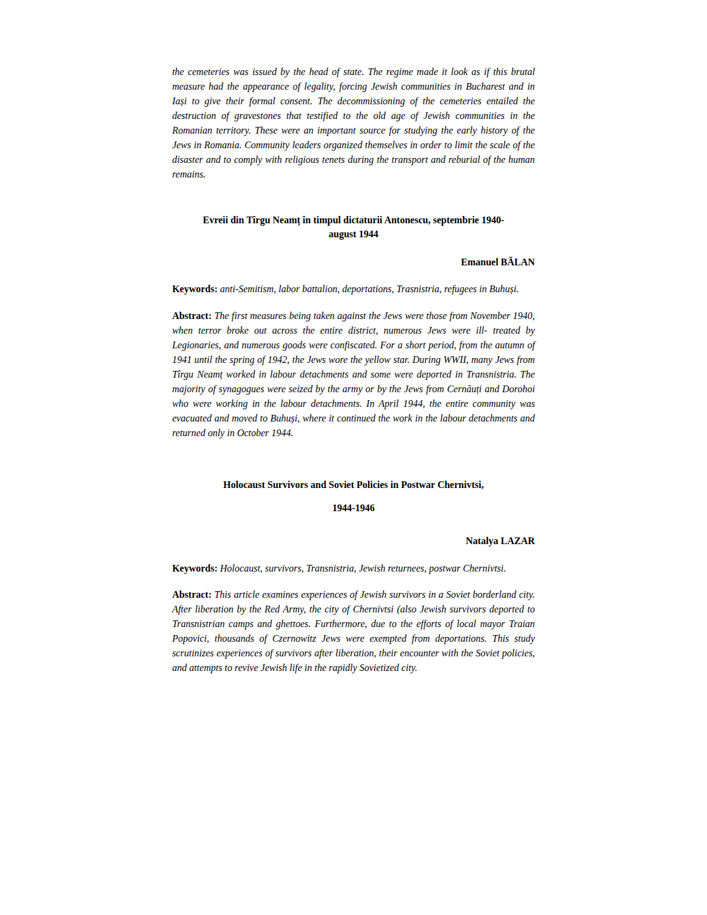the cemeteries was issued by the head of state. The regime made it look as if this brutal measure had the appearance of legality, forcing Jewish communities in Bucharest and in Iași to give their formal consent. The decommissioning of the cemeteries entailed the destruction of gravestones that testified to the old age of Jewish communities in the Romanian territory. These were an important source for studying the early history of the Jews in Romania. Community leaders organized themselves in order to limit the scale of the disaster and to comply with religious tenets during the transport and reburial of the human remains.
Evreii din Tîrgu Neamț în timpul dictaturii Antonescu, septembrie 1940-
august 1944
Emanuel BĂLAN
Keywords: anti-Semitism, labor battalion, deportations, Trasnistria, refugees in Buhuși.
Abstract: The first measures being taken against the Jews were those from November 1940, when terror broke out across the entire district, numerous Jews were ill- treated by Legionaries, and numerous goods were confiscated. For a short period, from the autumn of 1941 until the spring of 1942, the Jews wore the yellow star. During WWII, many Jews from Tîrgu Neamț worked in labour detachments and some were deported in Transnistria. The majority of synagogues were seized by the army or by the Jews from Cernăuți and Dorohoi who were working in the labour detachments. In April 1944, the entire community was evacuated and moved to Buhuși, where it continued the work in the labour detachments and returned only in October 1944.
Holocaust Survivors and Soviet Policies in Postwar Chernivtsi,
1944-1946
Natalya LAZAR
Keywords: Holocaust, survivors, Transnistria, Jewish returnees, postwar Chernivtsi.
Abstract: This article examines experiences of Jewish survivors in a Soviet borderland city. After liberation by the Red Army, the city of Chernivtsi (also Jewish survivors deported to Transnistrian camps and ghettoes. Furthermore, due to the efforts of local mayor Traian Popovici, thousands of Czernowitz Jews were exempted from deportations. This study scrutinizes experiences of survivors after liberation, their encounter with the Soviet policies, and attempts to revive Jewish life in the rapidly Sovietized city.